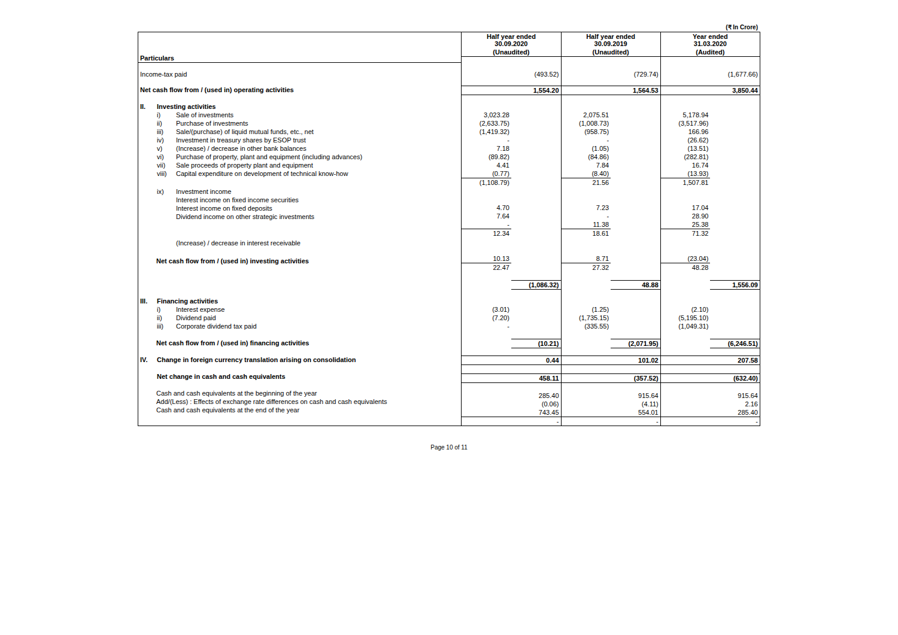(₹ In Crore)
| / Particulars / | / Half year ended 30.09.2020 / / (Unaudited) / | / Half year ended 30.09.2019 / / (Unaudited) / | / Year ended 31.03.2020 / / (Audited) / |
| / Income-tax paid / | / / (493.52) / | / / (729.74) / | / / (1,677.66) / |
| / Net cash flow from / (used in) operating activities / | / 1,554.20 / | / 1,564.53 / | / 3,850.44 / |
| / II. / Investing activities / / / i) / Sale of investments / / / ii) / Purchase of investments / / / iii) / Sale/(purchase) of liquid mutual funds, etc., net / / / iv) / Investment in treasury shares by ESOP trust / / / v) / (Increase) / decrease in other bank balances / / / vi) / Purchase of property, plant and equipment (including advances) / / / vii) / Sale proceeds of property plant and equipment / / / viii) / Capital expenditure on development of technical know-how / / / ix) / Investment income / / / / Interest income on fixed income securities / / / / Interest income on fixed deposits / / / / Dividend income on other strategic investments / / / / (Increase) / decrease in interest receivable / / Net cash flow from / (used in) investing activities / | / 3,023.28 / / / (2,633.75) / / / (1,419.32) / / / - / / / 7.18 / / / (89.82) / / / 4.41 / / / (0.77) / / / (1,108.79) / / / 4.70 / / / 7.64 / / / - / / / 12.34 / / / 10.13 / / / 22.47 / / / / (1,086.32) / | / 2,075.51 / / / (1,008.73) / / / (958.75) / / / - / / / (1.05) / / / (84.86) / / / 7.84 / / / (8.40) / / / 21.56 / / / 7.23 / / / - / / / 11.38 / / / 18.61 / / / 8.71 / / / 27.32 / / / / 48.88 / | / 5,178.94 / / / (3,517.96) / / / 166.96 / / / (26.62) / / / (13.51) / / / (282.81) / / / 16.74 / / / (13.93) / / / 1,507.81 / / / 17.04 / / / 28.90 / / / 25.38 / / / 71.32 / / / (23.04) / / / 48.28 / / / / 1,556.09 / |
| / III. / Financing activities / / / i) / Interest expense / / / ii) / Dividend paid / / / iii) / Corporate dividend tax paid / / Net cash flow from / (used in) financing activities / | / (3.01) / / / (7.20) / / / - / / / / (10.21) / | / (1.25) / / / (1,735.15) / / / (335.55) / / / / (2,071.95) / | / (2.10) / / / (5,195.10) / / / (1,049.31) / / / / (6,246.51) / |
| / IV. / Change in foreign currency translation arising on consolidation / / / Net change in cash and cash equivalents / / Cash and cash equivalents at the beginning of the year / / Add/(Less) : Effects of exchange rate differences on cash and cash equivalents / / Cash and cash equivalents at the end of the year / | / 0.44 / / 458.11 / / 285.40 / / (0.06) / / 743.45 / / - / | / 101.02 / / (357.52) / / 915.64 / / (4.11) / / 554.01 / / - / | / 207.58 / / (632.40) / / 915.64 / / 2.16 / / 285.40 / / - / |
Page 10 of 11